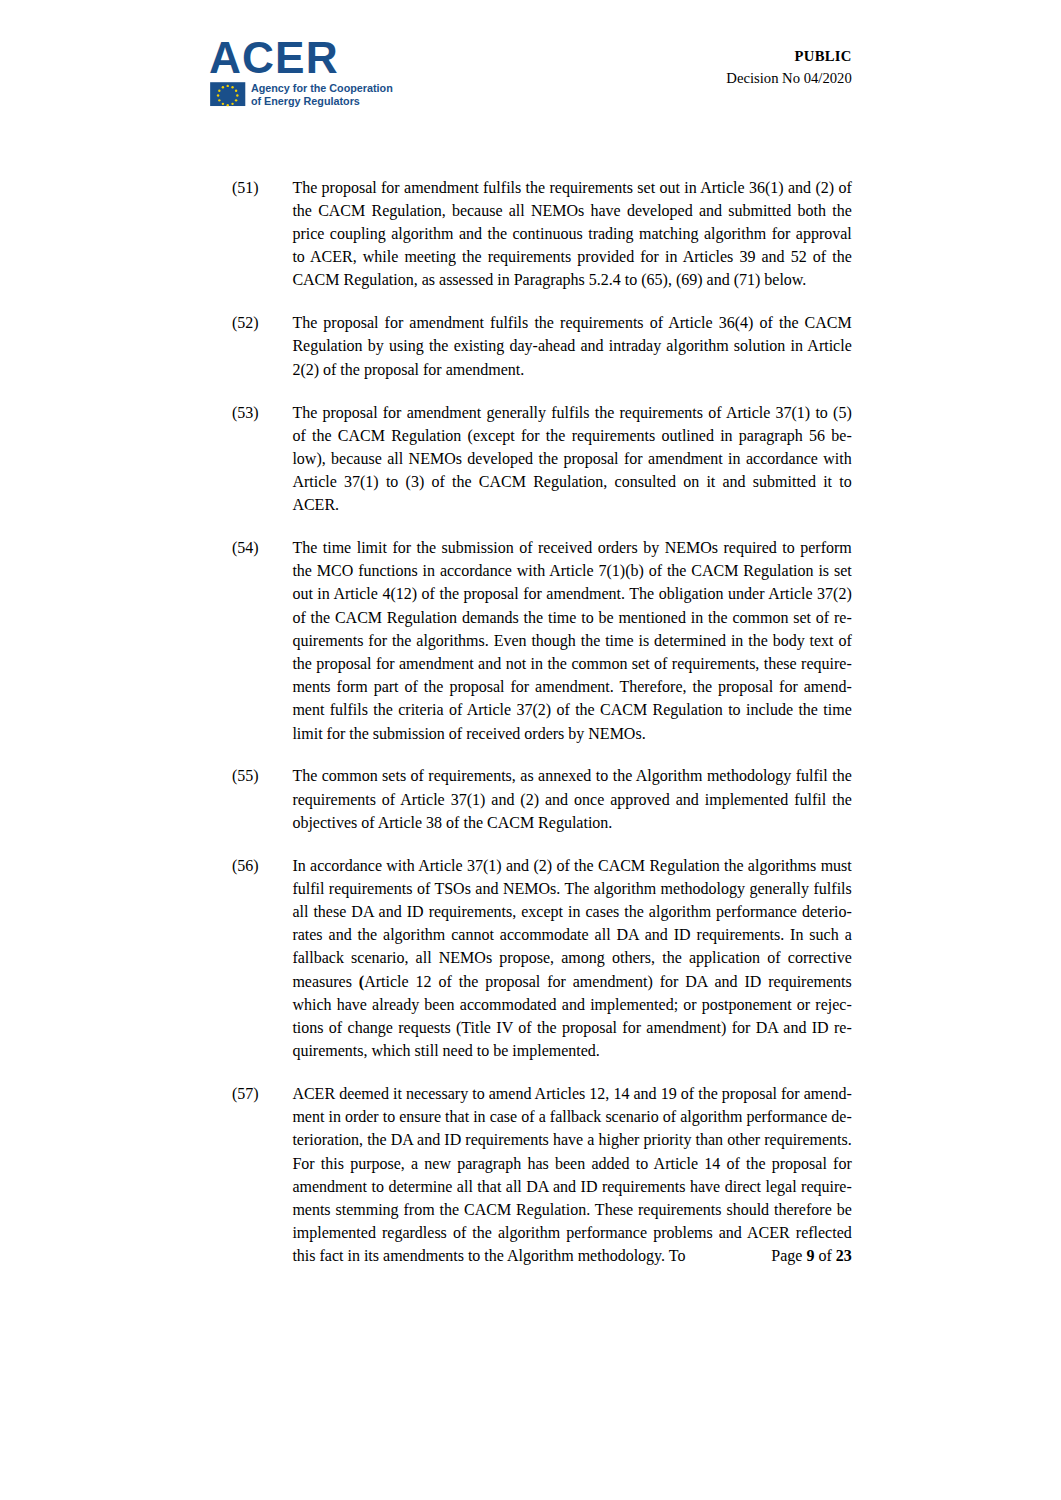ACER logo ACER Agency for the Cooperation of Energy Regulators
PUBLIC
Decision No 04/2020
(51) The proposal for amendment fulfils the requirements set out in Article 36(1) and (2) of the CACM Regulation, because all NEMOs have developed and submitted both the price coupling algorithm and the continuous trading matching algorithm for approval to ACER, while meeting the requirements provided for in Articles 39 and 52 of the CACM Regulation, as assessed in Paragraphs 5.2.4 to (65), (69) and (71) below.
(52) The proposal for amendment fulfils the requirements of Article 36(4) of the CACM Regulation by using the existing day-ahead and intraday algorithm solution in Article 2(2) of the proposal for amendment.
(53) The proposal for amendment generally fulfils the requirements of Article 37(1) to (5) of the CACM Regulation (except for the requirements outlined in paragraph 56 below), because all NEMOs developed the proposal for amendment in accordance with Article 37(1) to (3) of the CACM Regulation, consulted on it and submitted it to ACER.
(54) The time limit for the submission of received orders by NEMOs required to perform the MCO functions in accordance with Article 7(1)(b) of the CACM Regulation is set out in Article 4(12) of the proposal for amendment. The obligation under Article 37(2) of the CACM Regulation demands the time to be mentioned in the common set of requirements for the algorithms. Even though the time is determined in the body text of the proposal for amendment and not in the common set of requirements, these requirements form part of the proposal for amendment. Therefore, the proposal for amendment fulfils the criteria of Article 37(2) of the CACM Regulation to include the time limit for the submission of received orders by NEMOs.
(55) The common sets of requirements, as annexed to the Algorithm methodology fulfil the requirements of Article 37(1) and (2) and once approved and implemented fulfil the objectives of Article 38 of the CACM Regulation.
(56) In accordance with Article 37(1) and (2) of the CACM Regulation the algorithms must fulfil requirements of TSOs and NEMOs. The algorithm methodology generally fulfils all these DA and ID requirements, except in cases the algorithm performance deteriorates and the algorithm cannot accommodate all DA and ID requirements. In such a fallback scenario, all NEMOs propose, among others, the application of corrective measures (Article 12 of the proposal for amendment) for DA and ID requirements which have already been accommodated and implemented; or postponement or rejections of change requests (Title IV of the proposal for amendment) for DA and ID requirements, which still need to be implemented.
(57) ACER deemed it necessary to amend Articles 12, 14 and 19 of the proposal for amendment in order to ensure that in case of a fallback scenario of algorithm performance deterioration, the DA and ID requirements have a higher priority than other requirements. For this purpose, a new paragraph has been added to Article 14 of the proposal for amendment to determine all that all DA and ID requirements have direct legal requirements stemming from the CACM Regulation. These requirements should therefore be implemented regardless of the algorithm performance problems and ACER reflected this fact in its amendments to the Algorithm methodology. To
Page 9 of 23